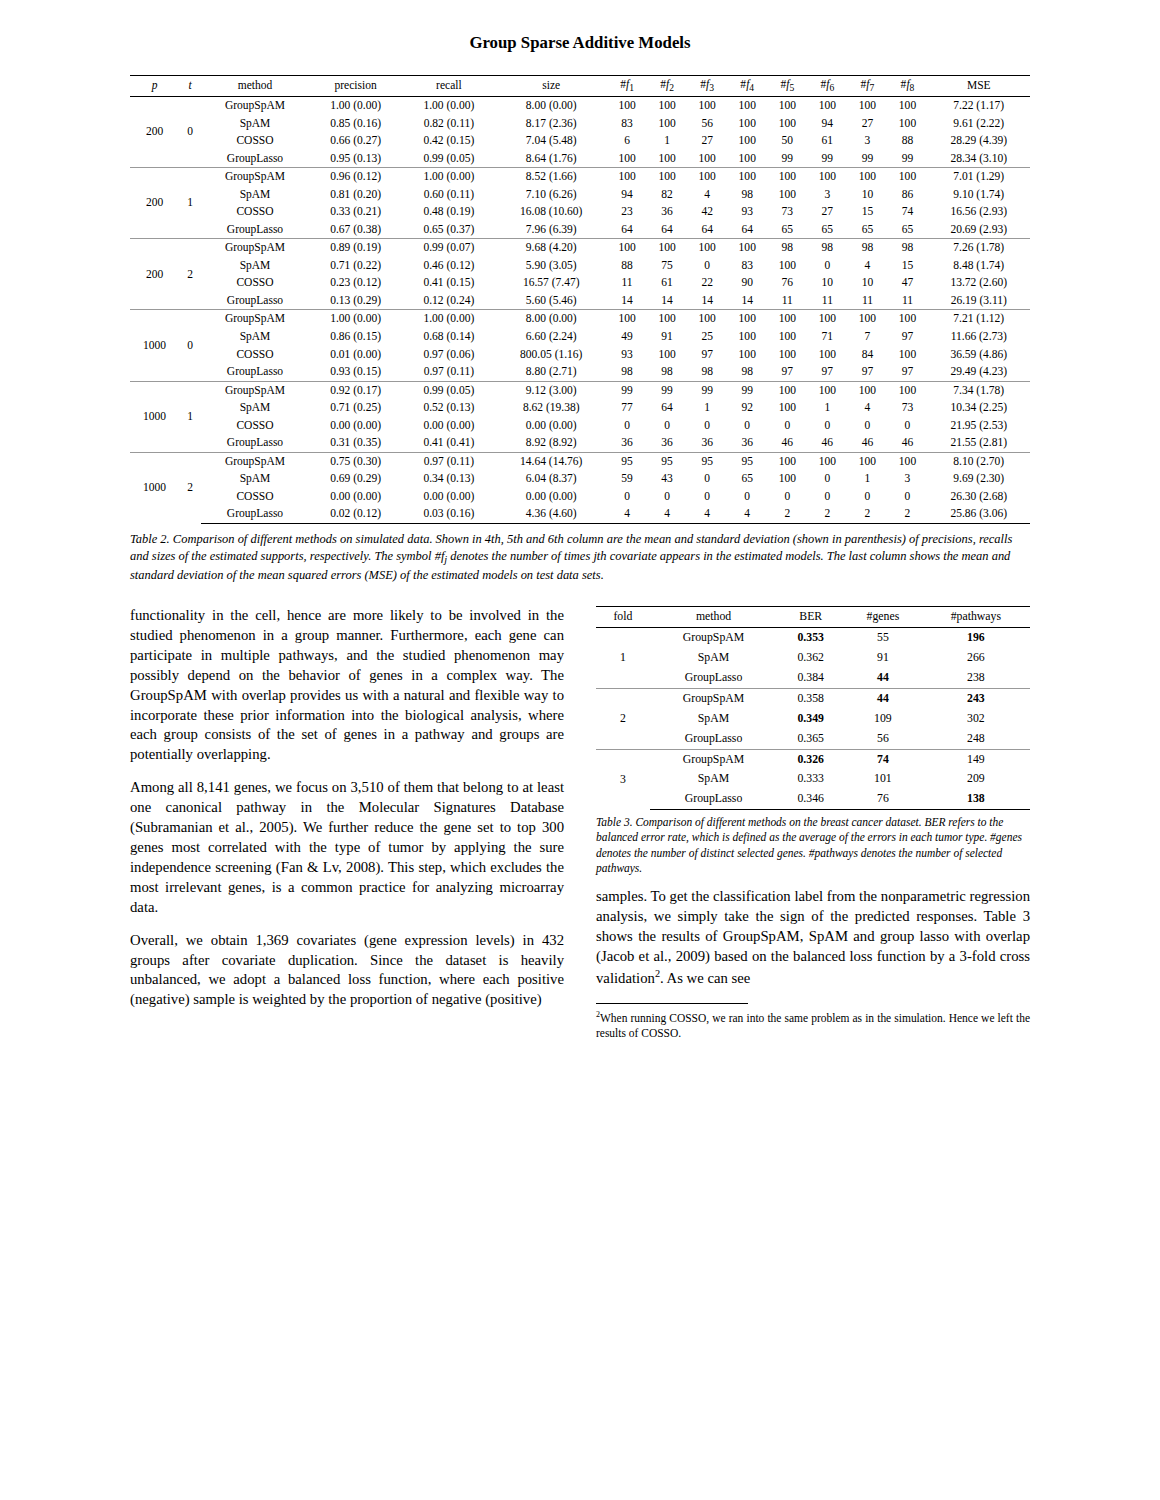Group Sparse Additive Models
| p | t | method | precision | recall | size | # f 1 | # f 2 | # f 3 | # f 4 | # f 5 | # f 6 | # f 7 | # f 8 | MSE |
| --- | --- | --- | --- | --- | --- | --- | --- | --- | --- | --- | --- | --- | --- | --- |
| 200 | 0 | GroupSpAM | 1.00 (0.00) | 1.00 (0.00) | 8.00 (0.00) | 100 | 100 | 100 | 100 | 100 | 100 | 100 | 100 | 7.22 (1.17) |
| SpAM | 0.85 (0.16) | 0.82 (0.11) | 8.17 (2.36) | 83 | 100 | 56 | 100 | 100 | 94 | 27 | 100 | 9.61 (2.22) |
| COSSO | 0.66 (0.27) | 0.42 (0.15) | 7.04 (5.48) | 6 | 1 | 27 | 100 | 50 | 61 | 3 | 88 | 28.29 (4.39) |
| GroupLasso | 0.95 (0.13) | 0.99 (0.05) | 8.64 (1.76) | 100 | 100 | 100 | 100 | 99 | 99 | 99 | 99 | 28.34 (3.10) |
| 200 | 1 | GroupSpAM | 0.96 (0.12) | 1.00 (0.00) | 8.52 (1.66) | 100 | 100 | 100 | 100 | 100 | 100 | 100 | 100 | 7.01 (1.29) |
| SpAM | 0.81 (0.20) | 0.60 (0.11) | 7.10 (6.26) | 94 | 82 | 4 | 98 | 100 | 3 | 10 | 86 | 9.10 (1.74) |
| COSSO | 0.33 (0.21) | 0.48 (0.19) | 16.08 (10.60) | 23 | 36 | 42 | 93 | 73 | 27 | 15 | 74 | 16.56 (2.93) |
| GroupLasso | 0.67 (0.38) | 0.65 (0.37) | 7.96 (6.39) | 64 | 64 | 64 | 64 | 65 | 65 | 65 | 65 | 20.69 (2.93) |
| 200 | 2 | GroupSpAM | 0.89 (0.19) | 0.99 (0.07) | 9.68 (4.20) | 100 | 100 | 100 | 100 | 98 | 98 | 98 | 98 | 7.26 (1.78) |
| SpAM | 0.71 (0.22) | 0.46 (0.12) | 5.90 (3.05) | 88 | 75 | 0 | 83 | 100 | 0 | 4 | 15 | 8.48 (1.74) |
| COSSO | 0.23 (0.12) | 0.41 (0.15) | 16.57 (7.47) | 11 | 61 | 22 | 90 | 76 | 10 | 10 | 47 | 13.72 (2.60) |
| GroupLasso | 0.13 (0.29) | 0.12 (0.24) | 5.60 (5.46) | 14 | 14 | 14 | 14 | 11 | 11 | 11 | 11 | 26.19 (3.11) |
| 1000 | 0 | GroupSpAM | 1.00 (0.00) | 1.00 (0.00) | 8.00 (0.00) | 100 | 100 | 100 | 100 | 100 | 100 | 100 | 100 | 7.21 (1.12) |
| SpAM | 0.86 (0.15) | 0.68 (0.14) | 6.60 (2.24) | 49 | 91 | 25 | 100 | 100 | 71 | 7 | 97 | 11.66 (2.73) |
| COSSO | 0.01 (0.00) | 0.97 (0.06) | 800.05 (1.16) | 93 | 100 | 97 | 100 | 100 | 100 | 84 | 100 | 36.59 (4.86) |
| GroupLasso | 0.93 (0.15) | 0.97 (0.11) | 8.80 (2.71) | 98 | 98 | 98 | 98 | 97 | 97 | 97 | 97 | 29.49 (4.23) |
| 1000 | 1 | GroupSpAM | 0.92 (0.17) | 0.99 (0.05) | 9.12 (3.00) | 99 | 99 | 99 | 99 | 100 | 100 | 100 | 100 | 7.34 (1.78) |
| SpAM | 0.71 (0.25) | 0.52 (0.13) | 8.62 (19.38) | 77 | 64 | 1 | 92 | 100 | 1 | 4 | 73 | 10.34 (2.25) |
| COSSO | 0.00 (0.00) | 0.00 (0.00) | 0.00 (0.00) | 0 | 0 | 0 | 0 | 0 | 0 | 0 | 0 | 21.95 (2.53) |
| GroupLasso | 0.31 (0.35) | 0.41 (0.41) | 8.92 (8.92) | 36 | 36 | 36 | 36 | 46 | 46 | 46 | 46 | 21.55 (2.81) |
| 1000 | 2 | GroupSpAM | 0.75 (0.30) | 0.97 (0.11) | 14.64 (14.76) | 95 | 95 | 95 | 95 | 100 | 100 | 100 | 100 | 8.10 (2.70) |
| SpAM | 0.69 (0.29) | 0.34 (0.13) | 6.04 (8.37) | 59 | 43 | 0 | 65 | 100 | 0 | 1 | 3 | 9.69 (2.30) |
| COSSO | 0.00 (0.00) | 0.00 (0.00) | 0.00 (0.00) | 0 | 0 | 0 | 0 | 0 | 0 | 0 | 0 | 26.30 (2.68) |
| GroupLasso | 0.02 (0.12) | 0.03 (0.16) | 4.36 (4.60) | 4 | 4 | 4 | 4 | 2 | 2 | 2 | 2 | 25.86 (3.06) |
Table 2. Comparison of different methods on simulated data. Shown in 4th, 5th and 6th column are the mean and standard deviation (shown in parenthesis) of precisions, recalls and sizes of the estimated supports, respectively. The symbol #fj denotes the number of times jth covariate appears in the estimated models. The last column shows the mean and standard deviation of the mean squared errors (MSE) of the estimated models on test data sets.
functionality in the cell, hence are more likely to be involved in the studied phenomenon in a group manner. Furthermore, each gene can participate in multiple pathways, and the studied phenomenon may possibly depend on the behavior of genes in a complex way. The GroupSpAM with overlap provides us with a natural and flexible way to incorporate these prior information into the biological analysis, where each group consists of the set of genes in a pathway and groups are potentially overlapping.
Among all 8,141 genes, we focus on 3,510 of them that belong to at least one canonical pathway in the Molecular Signatures Database (Subramanian et al., 2005). We further reduce the gene set to top 300 genes most correlated with the type of tumor by applying the sure independence screening (Fan & Lv, 2008). This step, which excludes the most irrelevant genes, is a common practice for analyzing microarray data.
Overall, we obtain 1,369 covariates (gene expression levels) in 432 groups after covariate duplication. Since the dataset is heavily unbalanced, we adopt a balanced loss function, where each positive (negative) sample is weighted by the proportion of negative (positive)
| fold | method | BER | #genes | #pathways |
| --- | --- | --- | --- | --- |
| 1 | GroupSpAM | 0.353 | 55 | 196 |
| SpAM | 0.362 | 91 | 266 |
| GroupLasso | 0.384 | 44 | 238 |
| 2 | GroupSpAM | 0.358 | 44 | 243 |
| SpAM | 0.349 | 109 | 302 |
| GroupLasso | 0.365 | 56 | 248 |
| 3 | GroupSpAM | 0.326 | 74 | 149 |
| SpAM | 0.333 | 101 | 209 |
| GroupLasso | 0.346 | 76 | 138 |
Table 3. Comparison of different methods on the breast cancer dataset. BER refers to the balanced error rate, which is defined as the average of the errors in each tumor type. #genes denotes the number of distinct selected genes. #pathways denotes the number of selected pathways.
samples. To get the classification label from the nonparametric regression analysis, we simply take the sign of the predicted responses. Table 3 shows the results of GroupSpAM, SpAM and group lasso with overlap (Jacob et al., 2009) based on the balanced loss function by a 3-fold cross validation2. As we can see
2When running COSSO, we ran into the same problem as in the simulation. Hence we left the results of COSSO.